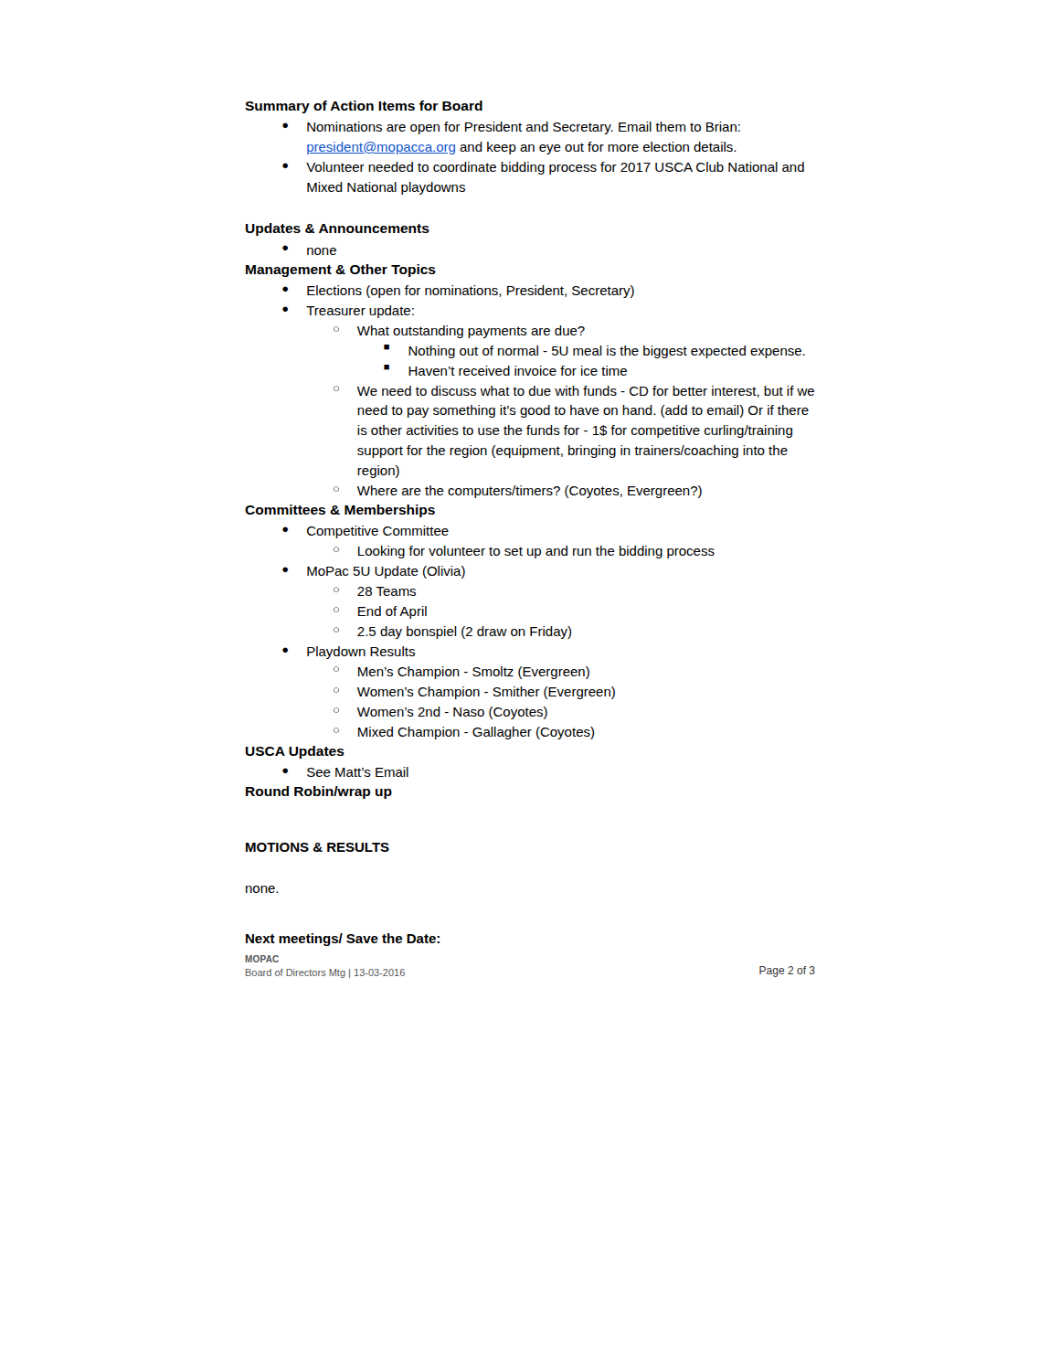Summary of Action Items for Board
Nominations are open for President and Secretary. Email them to Brian: president@mopacca.org and keep an eye out for more election details.
Volunteer needed to coordinate bidding process for 2017 USCA Club National and Mixed National playdowns
Updates & Announcements
none
Management & Other Topics
Elections (open for nominations, President, Secretary)
Treasurer update:
What outstanding payments are due?
Nothing out of normal - 5U meal is the biggest expected expense.
Haven’t received invoice for ice time
We need to discuss what to due with funds - CD for better interest, but if we need to pay something it’s good to have on hand. (add to email) Or if there is other activities to use the funds for - 1$ for competitive curling/training support for the region (equipment, bringing in trainers/coaching into the region)
Where are the computers/timers? (Coyotes, Evergreen?)
Committees & Memberships
Competitive Committee
Looking for volunteer to set up and run the bidding process
MoPac 5U Update (Olivia)
28 Teams
End of April
2.5 day bonspiel (2 draw on Friday)
Playdown Results
Men’s Champion - Smoltz (Evergreen)
Women’s Champion - Smither (Evergreen)
Women’s 2nd - Naso (Coyotes)
Mixed Champion - Gallagher (Coyotes)
USCA Updates
See Matt’s Email
Round Robin/wrap up
MOTIONS & RESULTS
none.
Next meetings/ Save the Date:
MOPAC
Board of Directors Mtg | 13-03-2016
Page 2 of 3